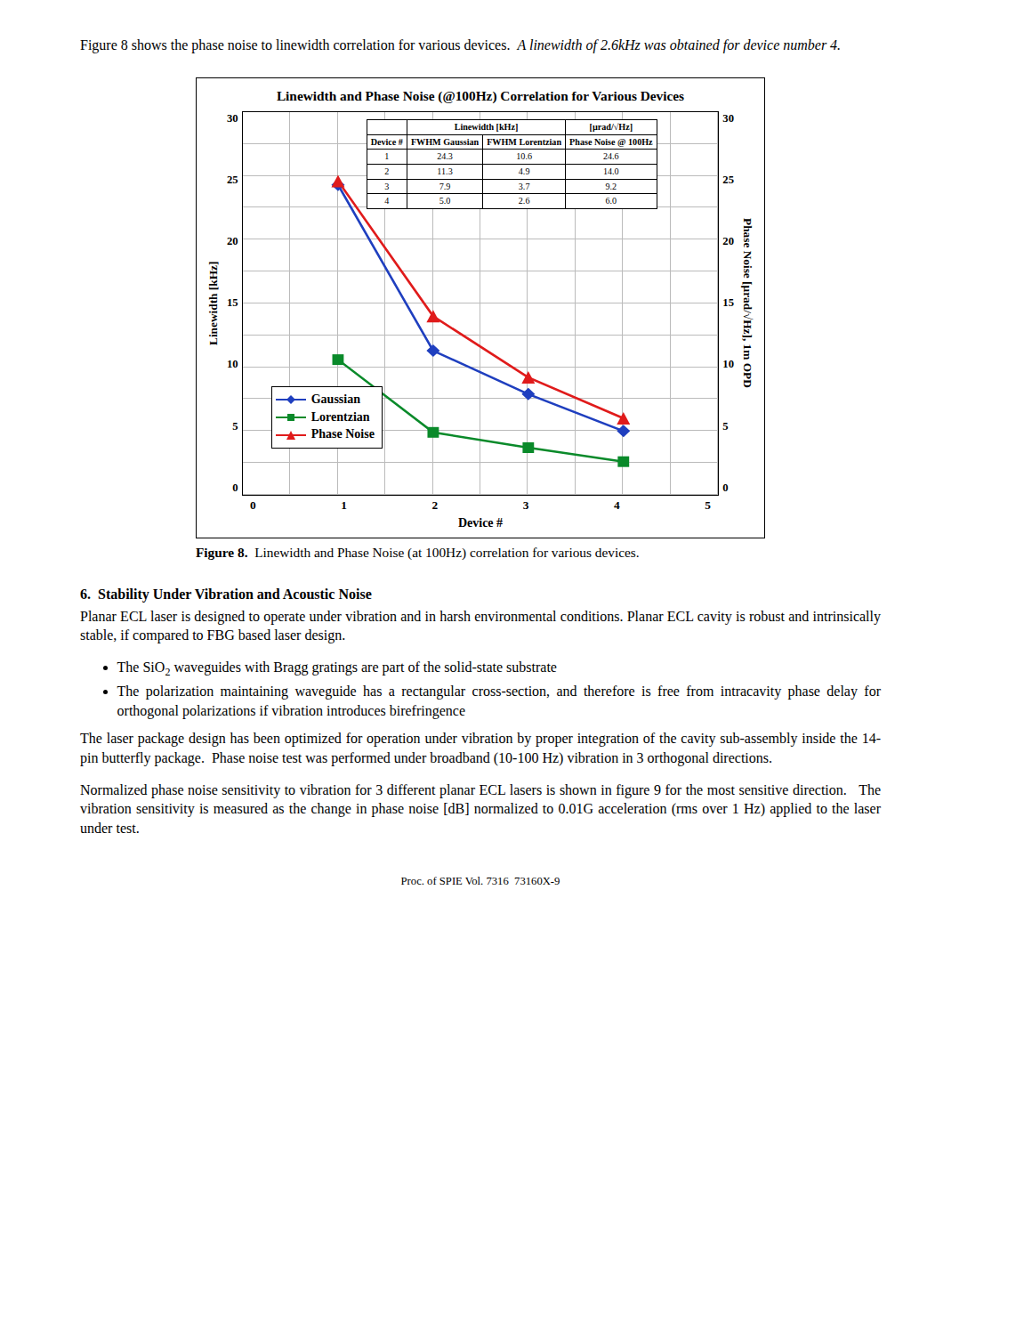Figure 8 shows the phase noise to linewidth correlation for various devices. A linewidth of 2.6kHz was obtained for device number 4.
Linewidth and Phase Noise (@100Hz) Correlation for Various Devices
Linewidth [kHz]
30 25 20 15 10 5 0
| | Linewidth [kHz] | [µrad/√Hz] |
| --- | --- | --- |
| Device # | FWHM Gaussian | FWHM Lorentzian | Phase Noise @ 100Hz |
| 1 | 24.3 | 10.6 | 24.6 |
| 2 | 11.3 | 4.9 | 14.0 |
| 3 | 7.9 | 3.7 | 9.2 |
| 4 | 5.0 | 2.6 | 6.0 |
Gaussian
Lorentzian
Phase Noise
30 25 20 15 10 5 0
Phase Noise [µrad/√Hz], 1m OPD
012345
Device #
Figure 8. Linewidth and Phase Noise (at 100Hz) correlation for various devices.
6. Stability Under Vibration and Acoustic Noise
Planar ECL laser is designed to operate under vibration and in harsh environmental conditions. Planar ECL cavity is robust and intrinsically stable, if compared to FBG based laser design.
The SiO2 waveguides with Bragg gratings are part of the solid-state substrate
The polarization maintaining waveguide has a rectangular cross-section, and therefore is free from intracavity phase delay for orthogonal polarizations if vibration introduces birefringence
The laser package design has been optimized for operation under vibration by proper integration of the cavity sub-assembly inside the 14-pin butterfly package. Phase noise test was performed under broadband (10-100 Hz) vibration in 3 orthogonal directions.
Normalized phase noise sensitivity to vibration for 3 different planar ECL lasers is shown in figure 9 for the most sensitive direction. The vibration sensitivity is measured as the change in phase noise [dB] normalized to 0.01G acceleration (rms over 1 Hz) applied to the laser under test.
Proc. of SPIE Vol. 7316 73160X-9